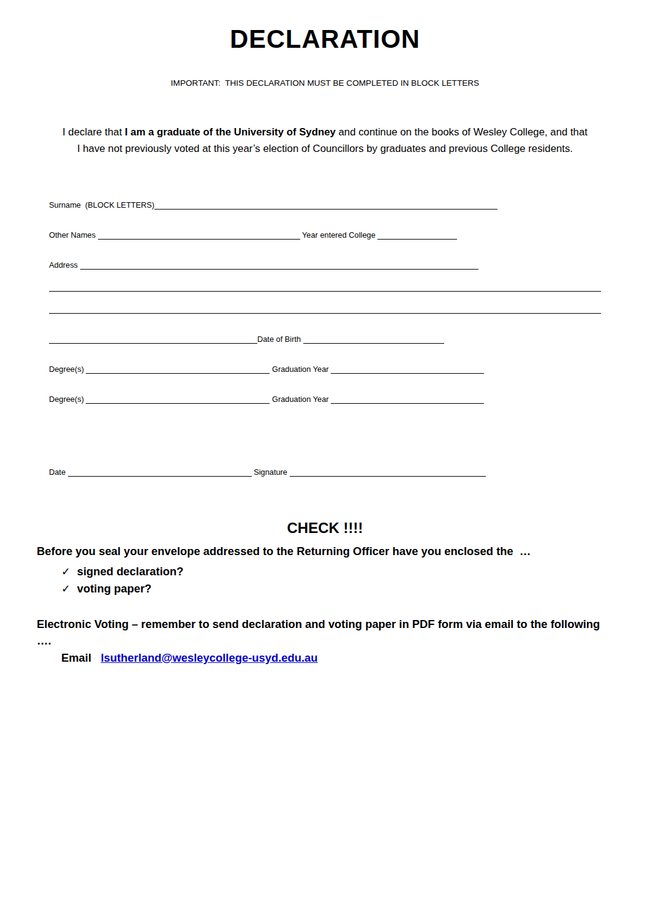DECLARATION
IMPORTANT: THIS DECLARATION MUST BE COMPLETED IN BLOCK LETTERS
I declare that I am a graduate of the University of Sydney and continue on the books of Wesley College, and that I have not previously voted at this year’s election of Councillors by graduates and previous College residents.
Surname (BLOCK LETTERS)
Other Names Year entered College
Address
Date of Birth
Degree(s) Graduation Year
Degree(s) Graduation Year
Date Signature
CHECK !!!!
Before you seal your envelope addressed to the Returning Officer have you enclosed the …
signed declaration?
voting paper?
Electronic Voting – remember to send declaration and voting paper in PDF form via email to the following ….
Email lsutherland@wesleycollege-usyd.edu.au